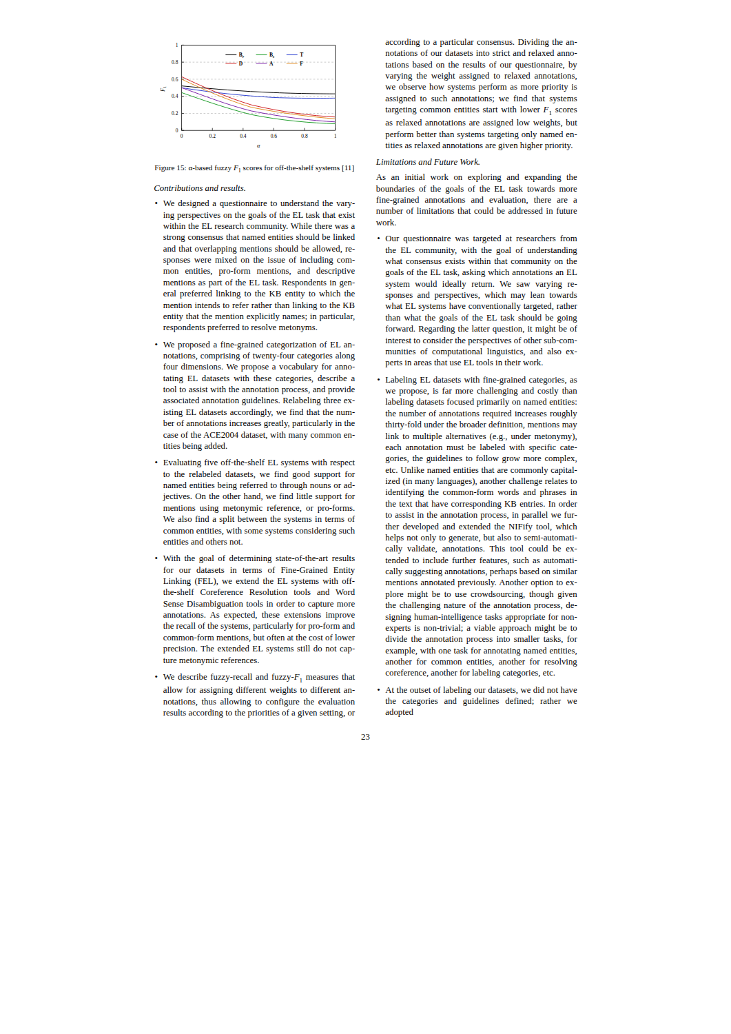0 0.2 0.4 0.6 0.8 1 0 0.2 0.4 0.6 0.8 1 α F1 Br Bs T D A F
Figure 15: α-based fuzzy F1 scores for off-the-shelf systems [11]
Contributions and results.
We designed a questionnaire to understand the varying perspectives on the goals of the EL task that exist within the EL research community. While there was a strong consensus that named entities should be linked and that overlapping mentions should be allowed, responses were mixed on the issue of including common entities, pro-form mentions, and descriptive mentions as part of the EL task. Respondents in general preferred linking to the KB entity to which the mention intends to refer rather than linking to the KB entity that the mention explicitly names; in particular, respondents preferred to resolve metonyms.
We proposed a fine-grained categorization of EL annotations, comprising of twenty-four categories along four dimensions. We propose a vocabulary for annotating EL datasets with these categories, describe a tool to assist with the annotation process, and provide associated annotation guidelines. Relabeling three existing EL datasets accordingly, we find that the number of annotations increases greatly, particularly in the case of the ACE2004 dataset, with many common entities being added.
Evaluating five off-the-shelf EL systems with respect to the relabeled datasets, we find good support for named entities being referred to through nouns or adjectives. On the other hand, we find little support for mentions using metonymic reference, or pro-forms. We also find a split between the systems in terms of common entities, with some systems considering such entities and others not.
With the goal of determining state-of-the-art results for our datasets in terms of Fine-Grained Entity Linking (FEL), we extend the EL systems with off-the-shelf Coreference Resolution tools and Word Sense Disambiguation tools in order to capture more annotations. As expected, these extensions improve the recall of the systems, particularly for pro-form and common-form mentions, but often at the cost of lower precision. The extended EL systems still do not capture metonymic references.
We describe fuzzy-recall and fuzzy-F1 measures that allow for assigning different weights to different annotations, thus allowing to configure the evaluation results according to the priorities of a given setting, or according to a particular consensus. Dividing the annotations of our datasets into strict and relaxed annotations based on the results of our questionnaire, by varying the weight assigned to relaxed annotations, we observe how systems perform as more priority is assigned to such annotations; we find that systems targeting common entities start with lower F1 scores as relaxed annotations are assigned low weights, but perform better than systems targeting only named entities as relaxed annotations are given higher priority.
Limitations and Future Work.
As an initial work on exploring and expanding the boundaries of the goals of the EL task towards more fine-grained annotations and evaluation, there are a number of limitations that could be addressed in future work.
Our questionnaire was targeted at researchers from the EL community, with the goal of understanding what consensus exists within that community on the goals of the EL task, asking which annotations an EL system would ideally return. We saw varying responses and perspectives, which may lean towards what EL systems have conventionally targeted, rather than what the goals of the EL task should be going forward. Regarding the latter question, it might be of interest to consider the perspectives of other sub-communities of computational linguistics, and also experts in areas that use EL tools in their work.
Labeling EL datasets with fine-grained categories, as we propose, is far more challenging and costly than labeling datasets focused primarily on named entities: the number of annotations required increases roughly thirty-fold under the broader definition, mentions may link to multiple alternatives (e.g., under metonymy), each annotation must be labeled with specific categories, the guidelines to follow grow more complex, etc. Unlike named entities that are commonly capitalized (in many languages), another challenge relates to identifying the common-form words and phrases in the text that have corresponding KB entries. In order to assist in the annotation process, in parallel we further developed and extended the NIFify tool, which helps not only to generate, but also to semi-automatically validate, annotations. This tool could be extended to include further features, such as automatically suggesting annotations, perhaps based on similar mentions annotated previously. Another option to explore might be to use crowdsourcing, though given the challenging nature of the annotation process, designing human-intelligence tasks appropriate for non-experts is non-trivial; a viable approach might be to divide the annotation process into smaller tasks, for example, with one task for annotating named entities, another for common entities, another for resolving coreference, another for labeling categories, etc.
At the outset of labeling our datasets, we did not have the categories and guidelines defined; rather we adopted
23